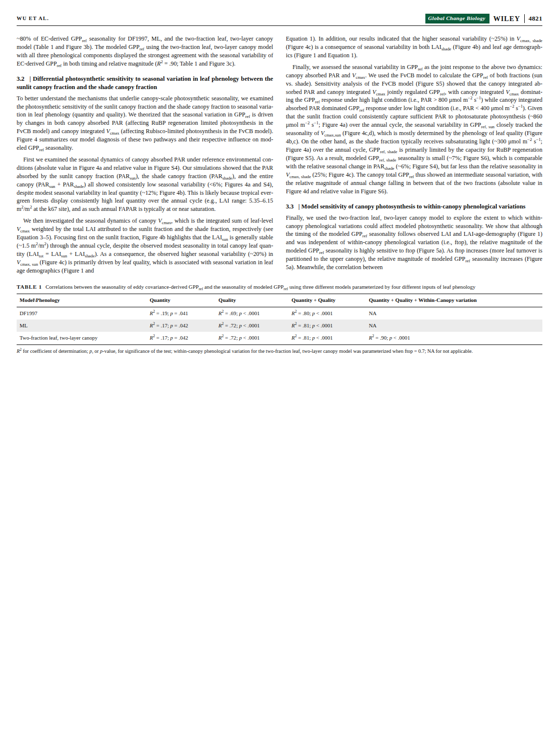Wu et al.
Global Change Biology WILEY 4821
~80% of EC-derived GPPref seasonality for DF1997, ML, and the two-fraction leaf, two-layer canopy model (Table 1 and Figure 3b). The modeled GPPref using the two-fraction leaf, two-layer canopy model with all three phenological components displayed the strongest agreement with the seasonal variability of EC-derived GPPref in both timing and relative magnitude (R2 = .90; Table 1 and Figure 3c).
3.2 | Differential photosynthetic sensitivity to seasonal variation in leaf phenology between the sunlit canopy fraction and the shade canopy fraction
To better understand the mechanisms that underlie canopy-scale photosynthetic seasonality, we examined the photosynthetic sensitivity of the sunlit canopy fraction and the shade canopy fraction to seasonal variation in leaf phenology (quantity and quality). We theorized that the seasonal variation in GPPref is driven by changes in both canopy absorbed PAR (affecting RuBP regeneration limited photosynthesis in the FvCB model) and canopy integrated Vcmax (affecting Rubisco-limited photosynthesis in the FvCB model). Figure 4 summarizes our model diagnosis of these two pathways and their respective influence on modeled GPPref seasonality.
First we examined the seasonal dynamics of canopy absorbed PAR under reference environmental conditions (absolute value in Figure 4a and relative value in Figure S4). Our simulations showed that the PAR absorbed by the sunlit canopy fraction (PARsun), the shade canopy fraction (PARshade), and the entire canopy (PARsun + PARshade) all showed consistently low seasonal variability (<6%; Figures 4a and S4), despite modest seasonal variability in leaf quantity (~12%; Figure 4b). This is likely because tropical evergreen forests display consistently high leaf quantity over the annual cycle (e.g., LAI range: 5.35–6.15 m2/m2 at the k67 site), and as such annual FAPAR is typically at or near saturation.
We then investigated the seasonal dynamics of canopy Vcmax, which is the integrated sum of leaf-level Vcmax weighted by the total LAI attributed to the sunlit fraction and the shade fraction, respectively (see Equation 3–5). Focusing first on the sunlit fraction, Figure 4b highlights that the LAIsun is generally stable (~1.5 m2/m2) through the annual cycle, despite the observed modest seasonality in total canopy leaf quantity (LAItot = LAIsun + LAIshade). As a consequence, the observed higher seasonal variability (~20%) in Vcmax, sun (Figure 4c) is primarily driven by leaf quality, which is associated with seasonal variation in leaf age demographics (Figure 1 and
Equation 1). In addition, our results indicated that the higher seasonal variability (~25%) in Vcmax, shade (Figure 4c) is a consequence of seasonal variability in both LAIshade (Figure 4b) and leaf age demographics (Figure 1 and Equation 1).
Finally, we assessed the seasonal variability in GPPref as the joint response to the above two dynamics: canopy absorbed PAR and Vcmax. We used the FvCB model to calculate the GPPref of both fractions (sun vs. shade). Sensitivity analysis of the FvCB model (Figure S5) showed that the canopy integrated absorbed PAR and canopy integrated Vcmax jointly regulated GPPref, with canopy integrated Vcmax dominating the GPPref response under high light condition (i.e., PAR > 800 μmol m−2 s−1) while canopy integrated absorbed PAR dominated GPPref response under low light condition (i.e., PAR < 400 μmol m−2 s−1). Given that the sunlit fraction could consistently capture sufficient PAR to photosaturate photosynthesis (~860 μmol m−2 s−1; Figure 4a) over the annual cycle, the seasonal variability in GPPref, sun closely tracked the seasonality of Vcmax,sun (Figure 4c,d), which is mostly determined by the phenology of leaf quality (Figure 4b,c). On the other hand, as the shade fraction typically receives subsaturating light (~300 μmol m−2 s−1; Figure 4a) over the annual cycle, GPPref, shade is primarily limited by the capacity for RuBP regeneration (Figure S5). As a result, modeled GPPref, shade seasonality is small (~7%; Figure S6), which is comparable with the relative seasonal change in PARshade (~6%; Figure S4), but far less than the relative seasonality in Vcmax, shade (25%; Figure 4c). The canopy total GPPref thus showed an intermediate seasonal variation, with the relative magnitude of annual change falling in between that of the two fractions (absolute value in Figure 4d and relative value in Figure S6).
3.3 | Model sensitivity of canopy photosynthesis to within-canopy phenological variations
Finally, we used the two-fraction leaf, two-layer canopy model to explore the extent to which within-canopy phenological variations could affect modeled photosynthetic seasonality. We show that although the timing of the modeled GPPref seasonality follows observed LAI and LAI-age-demography (Figure 1) and was independent of within-canopy phenological variation (i.e., ftop), the relative magnitude of the modeled GPPref seasonality is highly sensitive to ftop (Figure 5a). As ftop increases (more leaf turnover is partitioned to the upper canopy), the relative magnitude of modeled GPPref seasonality increases (Figure 5a). Meanwhile, the correlation between
Table 1 Correlations between the seasonality of eddy covariance-derived GPPref and the seasonality of modeled GPPref using three different models parameterized by four different inputs of leaf phenology
| Model\Phenology | Quantity | Quality | Quantity + Quality | Quantity + Quality + Within-Canopy variation |
| --- | --- | --- | --- | --- |
| DF1997 | R 2 = .19; p = .041 | R 2 = .69; p < .0001 | R 2 = .80; p < .0001 | NA |
| ML | R 2 = .17; p = .042 | R 2 = .72; p < .0001 | R 2 = .81; p < .0001 | NA |
| Two-fraction leaf, two-layer canopy | R 2 = .17; p = .042 | R 2 = .72; p < .0001 | R 2 = .81; p < .0001 | R 2 = .90; p < .0001 |
R2 for coefficient of determination; p, or p-value, for significance of the test; within-canopy phenological variation for the two-fraction leaf, two-layer canopy model was parameterized when ftop = 0.7; NA for not applicable.